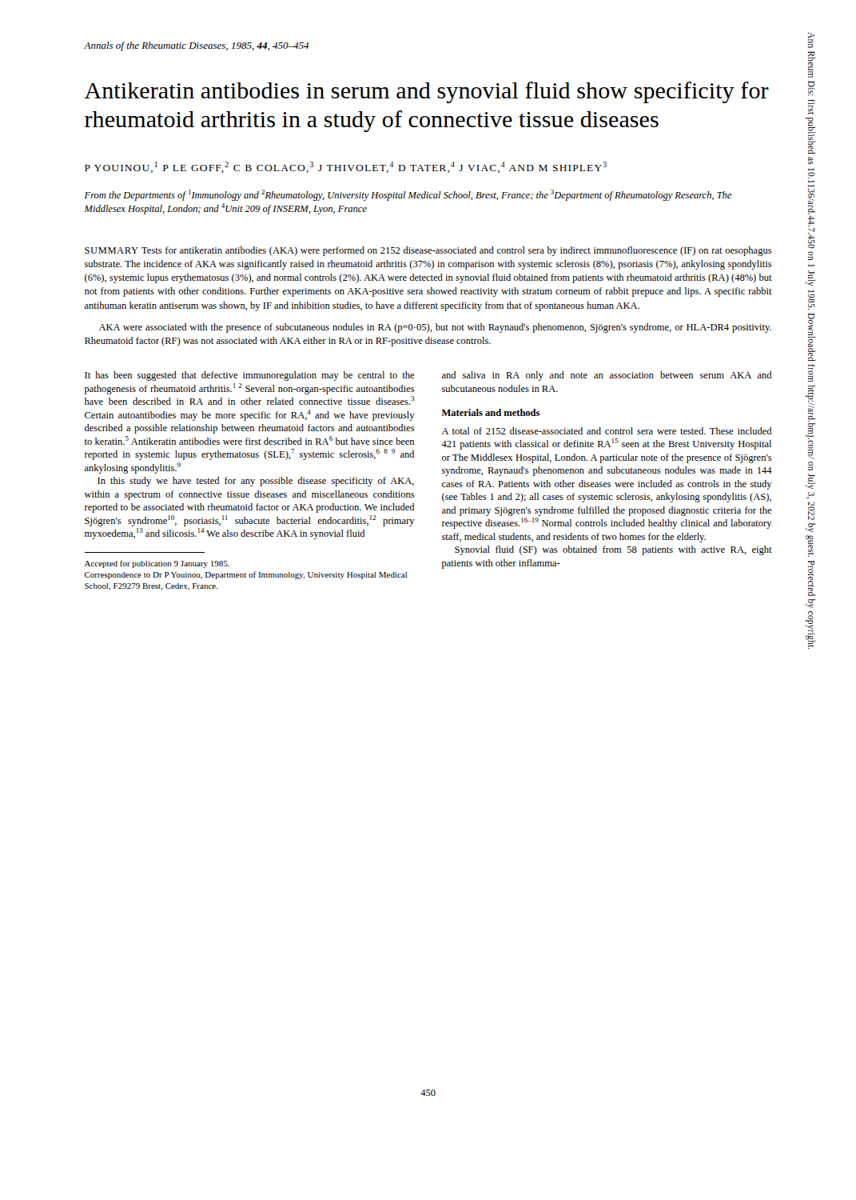Ann Rheum Dis: first published as 10.1136/ard.44.7.450 on 1 July 1985. Downloaded from http://ard.bmj.com/ on July 3, 2022 by guest. Protected by copyright.
Annals of the Rheumatic Diseases, 1985, 44, 450–454
Antikeratin antibodies in serum and synovial fluid show specificity for rheumatoid arthritis in a study of connective tissue diseases
P YOUINOU,1 P LE GOFF,2 C B COLACO,3 J THIVOLET,4 D TATER,4 J VIAC,4 AND M SHIPLEY3
From the Departments of 1Immunology and 2Rheumatology, University Hospital Medical School, Brest, France; the 3Department of Rheumatology Research, The Middlesex Hospital, London; and 4Unit 209 of INSERM, Lyon, France
SUMMARY Tests for antikeratin antibodies (AKA) were performed on 2152 disease-associated and control sera by indirect immunofluorescence (IF) on rat oesophagus substrate. The incidence of AKA was significantly raised in rheumatoid arthritis (37%) in comparison with systemic sclerosis (8%), psoriasis (7%), ankylosing spondylitis (6%), systemic lupus erythematosus (3%), and normal controls (2%). AKA were detected in synovial fluid obtained from patients with rheumatoid arthritis (RA) (48%) but not from patients with other conditions. Further experiments on AKA-positive sera showed reactivity with stratum corneum of rabbit prepuce and lips. A specific rabbit antihuman keratin antiserum was shown, by IF and inhibition studies, to have a different specificity from that of spontaneous human AKA.
AKA were associated with the presence of subcutaneous nodules in RA (p=0·05), but not with Raynaud's phenomenon, Sjögren's syndrome, or HLA-DR4 positivity. Rheumatoid factor (RF) was not associated with AKA either in RA or in RF-positive disease controls.
It has been suggested that defective immunoregulation may be central to the pathogenesis of rheumatoid arthritis.1 2 Several non-organ-specific autoantibodies have been described in RA and in other related connective tissue diseases.3 Certain autoantibodies may be more specific for RA,4 and we have previously described a possible relationship between rheumatoid factors and autoantibodies to keratin.5 Antikeratin antibodies were first described in RA6 but have since been reported in systemic lupus erythematosus (SLE),7 systemic sclerosis,6 8 9 and ankylosing spondylitis.9
In this study we have tested for any possible disease specificity of AKA, within a spectrum of connective tissue diseases and miscellaneous conditions reported to be associated with rheumatoid factor or AKA production. We included Sjögren's syndrome10, psoriasis,11 subacute bacterial endocarditis,12 primary myxoedema,13 and silicosis.14 We also describe AKA in synovial fluid
Accepted for publication 9 January 1985.
Correspondence to Dr P Youinou, Department of Immunology, University Hospital Medical School, F29279 Brest, Cedex, France.
and saliva in RA only and note an association between serum AKA and subcutaneous nodules in RA.
Materials and methods
A total of 2152 disease-associated and control sera were tested. These included 421 patients with classical or definite RA15 seen at the Brest University Hospital or The Middlesex Hospital, London. A particular note of the presence of Sjögren's syndrome, Raynaud's phenomenon and subcutaneous nodules was made in 144 cases of RA. Patients with other diseases were included as controls in the study (see Tables 1 and 2); all cases of systemic sclerosis, ankylosing spondylitis (AS), and primary Sjögren's syndrome fulfilled the proposed diagnostic criteria for the respective diseases.16–19 Normal controls included healthy clinical and laboratory staff, medical students, and residents of two homes for the elderly.
Synovial fluid (SF) was obtained from 58 patients with active RA, eight patients with other inflamma-
450